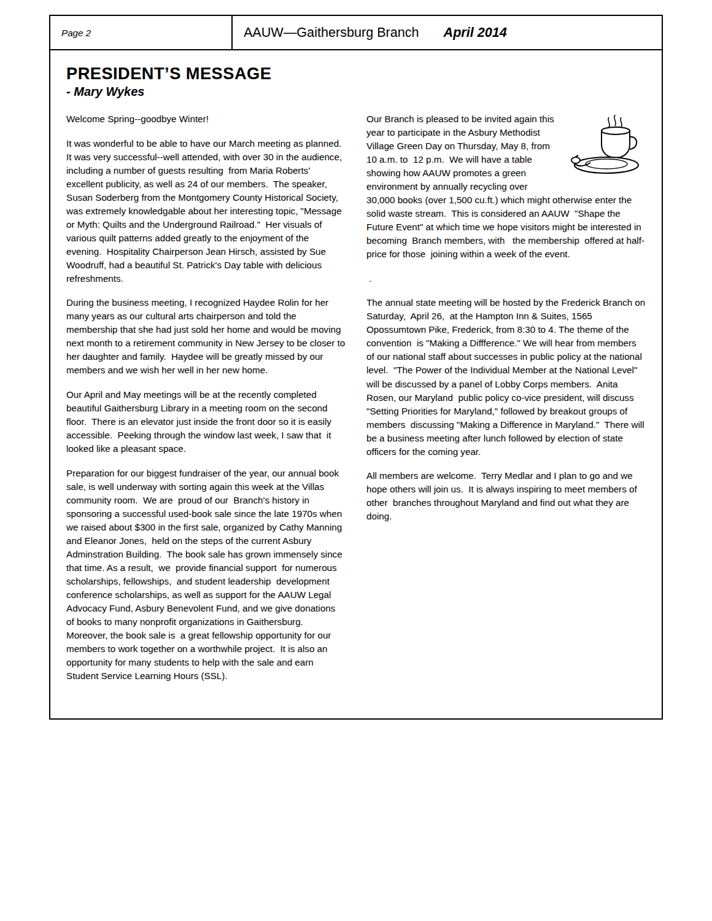Page 2
AAUW—Gaithersburg Branch April 2014
PRESIDENT’S MESSAGE
- Mary Wykes
Welcome Spring--goodbye Winter!
It was wonderful to be able to have our March meeting as planned. It was very successful--well attended, with over 30 in the audience, including a number of guests resulting from Maria Roberts' excellent publicity, as well as 24 of our members. The speaker, Susan Soderberg from the Montgomery County Historical Society, was extremely knowledgable about her interesting topic, "Message or Myth: Quilts and the Underground Railroad." Her visuals of various quilt patterns added greatly to the enjoyment of the evening. Hospitality Chairperson Jean Hirsch, assisted by Sue Woodruff, had a beautiful St. Patrick's Day table with delicious refreshments.
During the business meeting, I recognized Haydee Rolin for her many years as our cultural arts chairperson and told the membership that she had just sold her home and would be moving next month to a retirement community in New Jersey to be closer to her daughter and family. Haydee will be greatly missed by our members and we wish her well in her new home.
Our April and May meetings will be at the recently completed beautiful Gaithersburg Library in a meeting room on the second floor. There is an elevator just inside the front door so it is easily accessible. Peeking through the window last week, I saw that it looked like a pleasant space.
Preparation for our biggest fundraiser of the year, our annual book sale, is well underway with sorting again this week at the Villas community room. We are proud of our Branch's history in sponsoring a successful used-book sale since the late 1970s when we raised about $300 in the first sale, organized by Cathy Manning and Eleanor Jones, held on the steps of the current Asbury Adminstration Building. The book sale has grown immensely since that time. As a result, we provide financial support for numerous scholarships, fellowships, and student leadership development conference scholarships, as well as support for the AAUW Legal Advocacy Fund, Asbury Benevolent Fund, and we give donations of books to many nonprofit organizations in Gaithersburg. Moreover, the book sale is a great fellowship opportunity for our members to work together on a worthwhile project. It is also an opportunity for many students to help with the sale and earn Student Service Learning Hours (SSL).
Our Branch is pleased to be invited again this year to participate in the Asbury Methodist Village Green Day on Thursday, May 8, from 10 a.m. to 12 p.m. We will have a table showing how AAUW promotes a green environment by annually recycling over 30,000 books (over 1,500 cu.ft.) which might otherwise enter the solid waste stream. This is considered an AAUW "Shape the Future Event" at which time we hope visitors might be interested in becoming Branch members, with the membership offered at half-price for those joining within a week of the event.
.
The annual state meeting will be hosted by the Frederick Branch on Saturday, April 26, at the Hampton Inn & Suites, 1565 Opossumtown Pike, Frederick, from 8:30 to 4. The theme of the convention is "Making a Diffference." We will hear from members of our national staff about successes in public policy at the national level. "The Power of the Individual Member at the National Level" will be discussed by a panel of Lobby Corps members. Anita Rosen, our Maryland public policy co-vice president, will discuss "Setting Priorities for Maryland," followed by breakout groups of members discussing "Making a Difference in Maryland." There will be a business meeting after lunch followed by election of state officers for the coming year.
All members are welcome. Terry Medlar and I plan to go and we hope others will join us. It is always inspiring to meet members of other branches throughout Maryland and find out what they are doing.